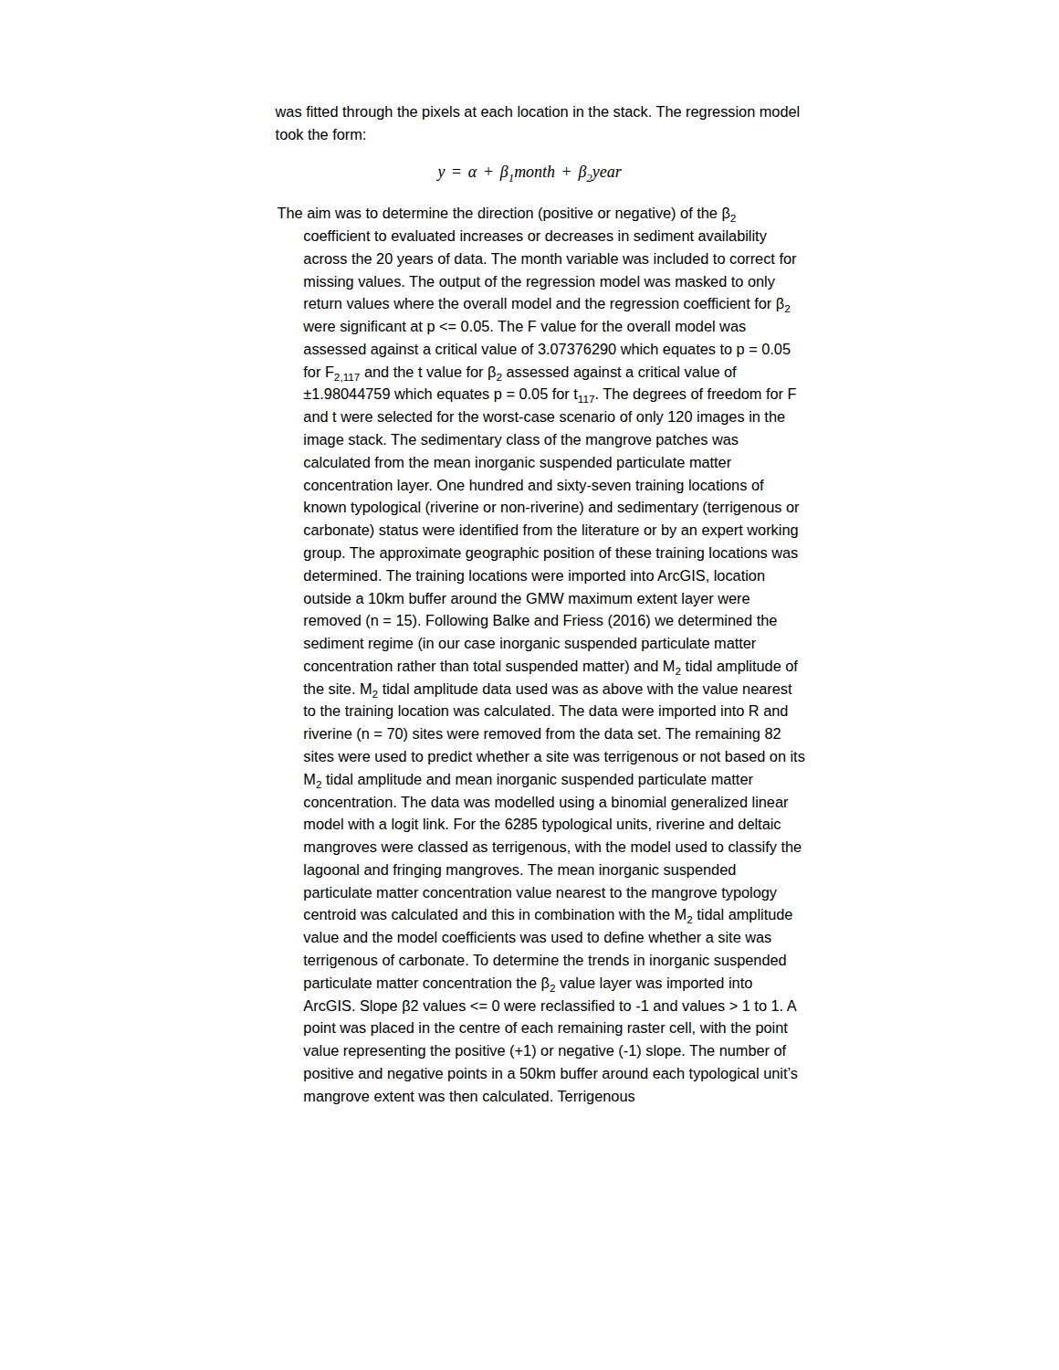was fitted through the pixels at each location in the stack. The regression model took the form:
y = α + β1month + β2year
The aim was to determine the direction (positive or negative) of the β2 coefficient to evaluated increases or decreases in sediment availability across the 20 years of data. The month variable was included to correct for missing values. The output of the regression model was masked to only return values where the overall model and the regression coefficient for β2 were significant at p <= 0.05. The F value for the overall model was assessed against a critical value of 3.07376290 which equates to p = 0.05 for F2,117 and the t value for β2 assessed against a critical value of ±1.98044759 which equates p = 0.05 for t117. The degrees of freedom for F and t were selected for the worst-case scenario of only 120 images in the image stack. The sedimentary class of the mangrove patches was calculated from the mean inorganic suspended particulate matter concentration layer. One hundred and sixty-seven training locations of known typological (riverine or non-riverine) and sedimentary (terrigenous or carbonate) status were identified from the literature or by an expert working group. The approximate geographic position of these training locations was determined. The training locations were imported into ArcGIS, location outside a 10km buffer around the GMW maximum extent layer were removed (n = 15). Following Balke and Friess (2016) we determined the sediment regime (in our case inorganic suspended particulate matter concentration rather than total suspended matter) and M2 tidal amplitude of the site. M2 tidal amplitude data used was as above with the value nearest to the training location was calculated. The data were imported into R and riverine (n = 70) sites were removed from the data set. The remaining 82 sites were used to predict whether a site was terrigenous or not based on its M2 tidal amplitude and mean inorganic suspended particulate matter concentration. The data was modelled using a binomial generalized linear model with a logit link. For the 6285 typological units, riverine and deltaic mangroves were classed as terrigenous, with the model used to classify the lagoonal and fringing mangroves. The mean inorganic suspended particulate matter concentration value nearest to the mangrove typology centroid was calculated and this in combination with the M2 tidal amplitude value and the model coefficients was used to define whether a site was terrigenous of carbonate. To determine the trends in inorganic suspended particulate matter concentration the β2 value layer was imported into ArcGIS. Slope β2 values <= 0 were reclassified to -1 and values > 1 to 1. A point was placed in the centre of each remaining raster cell, with the point value representing the positive (+1) or negative (-1) slope. The number of positive and negative points in a 50km buffer around each typological unit’s mangrove extent was then calculated. Terrigenous